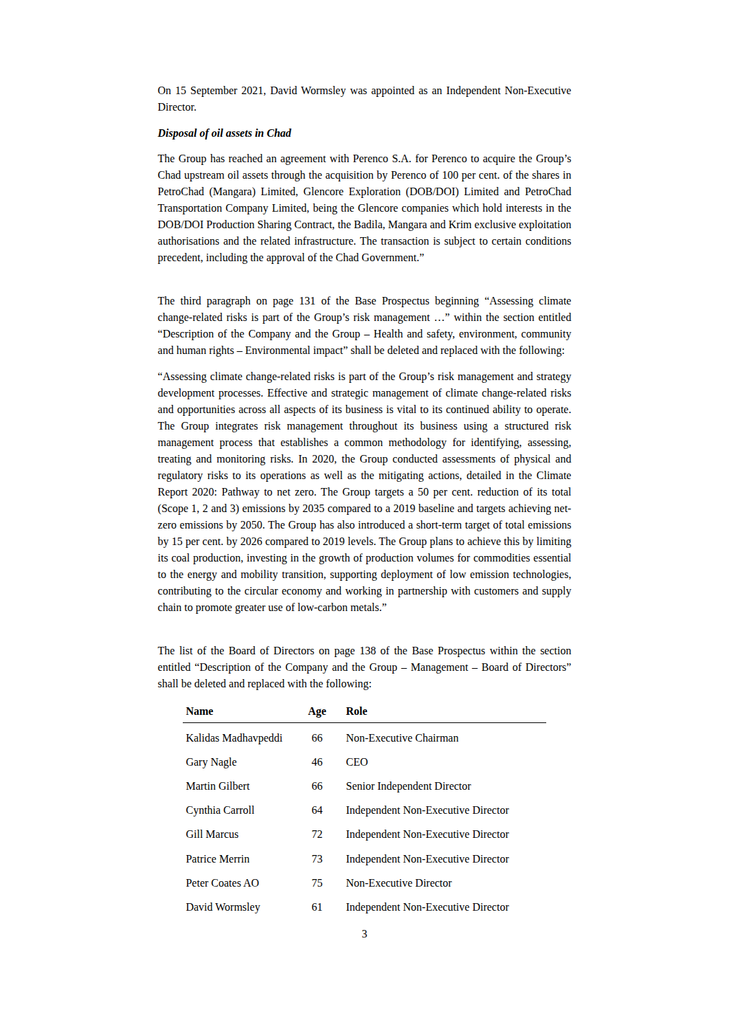On 15 September 2021, David Wormsley was appointed as an Independent Non-Executive Director.
Disposal of oil assets in Chad
The Group has reached an agreement with Perenco S.A. for Perenco to acquire the Group’s Chad upstream oil assets through the acquisition by Perenco of 100 per cent. of the shares in PetroChad (Mangara) Limited, Glencore Exploration (DOB/DOI) Limited and PetroChad Transportation Company Limited, being the Glencore companies which hold interests in the DOB/DOI Production Sharing Contract, the Badila, Mangara and Krim exclusive exploitation authorisations and the related infrastructure. The transaction is subject to certain conditions precedent, including the approval of the Chad Government.”
The third paragraph on page 131 of the Base Prospectus beginning “Assessing climate change-related risks is part of the Group’s risk management …” within the section entitled “Description of the Company and the Group – Health and safety, environment, community and human rights – Environmental impact” shall be deleted and replaced with the following:
“Assessing climate change-related risks is part of the Group’s risk management and strategy development processes. Effective and strategic management of climate change-related risks and opportunities across all aspects of its business is vital to its continued ability to operate. The Group integrates risk management throughout its business using a structured risk management process that establishes a common methodology for identifying, assessing, treating and monitoring risks. In 2020, the Group conducted assessments of physical and regulatory risks to its operations as well as the mitigating actions, detailed in the Climate Report 2020: Pathway to net zero. The Group targets a 50 per cent. reduction of its total (Scope 1, 2 and 3) emissions by 2035 compared to a 2019 baseline and targets achieving net-zero emissions by 2050. The Group has also introduced a short-term target of total emissions by 15 per cent. by 2026 compared to 2019 levels. The Group plans to achieve this by limiting its coal production, investing in the growth of production volumes for commodities essential to the energy and mobility transition, supporting deployment of low emission technologies, contributing to the circular economy and working in partnership with customers and supply chain to promote greater use of low-carbon metals.”
The list of the Board of Directors on page 138 of the Base Prospectus within the section entitled “Description of the Company and the Group – Management – Board of Directors” shall be deleted and replaced with the following:
| Name | Age | Role |
| --- | --- | --- |
| Kalidas Madhavpeddi | 66 | Non-Executive Chairman |
| Gary Nagle | 46 | CEO |
| Martin Gilbert | 66 | Senior Independent Director |
| Cynthia Carroll | 64 | Independent Non-Executive Director |
| Gill Marcus | 72 | Independent Non-Executive Director |
| Patrice Merrin | 73 | Independent Non-Executive Director |
| Peter Coates AO | 75 | Non-Executive Director |
| David Wormsley | 61 | Independent Non-Executive Director |
3